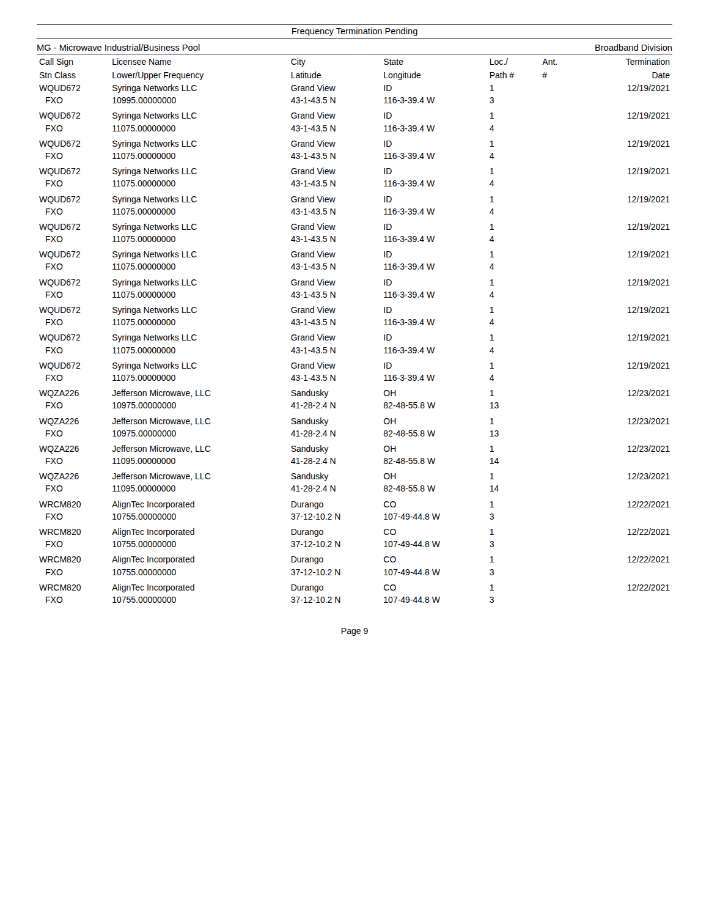Frequency Termination Pending
MG - Microwave Industrial/Business Pool Broadband Division
| Call Sign | Licensee Name | City | State | Loc./ | Ant. | Termination |
| --- | --- | --- | --- | --- | --- | --- |
| Stn Class | Lower/Upper Frequency | Latitude | Longitude | Path # | # | Date |
| WQUD672 | Syringa Networks LLC | Grand View | ID | 1 | | 12/19/2021 |
| FXO | 10995.00000000 | 43-1-43.5 N | 116-3-39.4 W | 3 | | |
| WQUD672 | Syringa Networks LLC | Grand View | ID | 1 | | 12/19/2021 |
| FXO | 11075.00000000 | 43-1-43.5 N | 116-3-39.4 W | 4 | | |
| WQUD672 | Syringa Networks LLC | Grand View | ID | 1 | | 12/19/2021 |
| FXO | 11075.00000000 | 43-1-43.5 N | 116-3-39.4 W | 4 | | |
| WQUD672 | Syringa Networks LLC | Grand View | ID | 1 | | 12/19/2021 |
| FXO | 11075.00000000 | 43-1-43.5 N | 116-3-39.4 W | 4 | | |
| WQUD672 | Syringa Networks LLC | Grand View | ID | 1 | | 12/19/2021 |
| FXO | 11075.00000000 | 43-1-43.5 N | 116-3-39.4 W | 4 | | |
| WQUD672 | Syringa Networks LLC | Grand View | ID | 1 | | 12/19/2021 |
| FXO | 11075.00000000 | 43-1-43.5 N | 116-3-39.4 W | 4 | | |
| WQUD672 | Syringa Networks LLC | Grand View | ID | 1 | | 12/19/2021 |
| FXO | 11075.00000000 | 43-1-43.5 N | 116-3-39.4 W | 4 | | |
| WQUD672 | Syringa Networks LLC | Grand View | ID | 1 | | 12/19/2021 |
| FXO | 11075.00000000 | 43-1-43.5 N | 116-3-39.4 W | 4 | | |
| WQUD672 | Syringa Networks LLC | Grand View | ID | 1 | | 12/19/2021 |
| FXO | 11075.00000000 | 43-1-43.5 N | 116-3-39.4 W | 4 | | |
| WQUD672 | Syringa Networks LLC | Grand View | ID | 1 | | 12/19/2021 |
| FXO | 11075.00000000 | 43-1-43.5 N | 116-3-39.4 W | 4 | | |
| WQUD672 | Syringa Networks LLC | Grand View | ID | 1 | | 12/19/2021 |
| FXO | 11075.00000000 | 43-1-43.5 N | 116-3-39.4 W | 4 | | |
| WQZA226 | Jefferson Microwave, LLC | Sandusky | OH | 1 | | 12/23/2021 |
| FXO | 10975.00000000 | 41-28-2.4 N | 82-48-55.8 W | 13 | | |
| WQZA226 | Jefferson Microwave, LLC | Sandusky | OH | 1 | | 12/23/2021 |
| FXO | 10975.00000000 | 41-28-2.4 N | 82-48-55.8 W | 13 | | |
| WQZA226 | Jefferson Microwave, LLC | Sandusky | OH | 1 | | 12/23/2021 |
| FXO | 11095.00000000 | 41-28-2.4 N | 82-48-55.8 W | 14 | | |
| WQZA226 | Jefferson Microwave, LLC | Sandusky | OH | 1 | | 12/23/2021 |
| FXO | 11095.00000000 | 41-28-2.4 N | 82-48-55.8 W | 14 | | |
| WRCM820 | AlignTec Incorporated | Durango | CO | 1 | | 12/22/2021 |
| FXO | 10755.00000000 | 37-12-10.2 N | 107-49-44.8 W | 3 | | |
| WRCM820 | AlignTec Incorporated | Durango | CO | 1 | | 12/22/2021 |
| FXO | 10755.00000000 | 37-12-10.2 N | 107-49-44.8 W | 3 | | |
| WRCM820 | AlignTec Incorporated | Durango | CO | 1 | | 12/22/2021 |
| FXO | 10755.00000000 | 37-12-10.2 N | 107-49-44.8 W | 3 | | |
| WRCM820 | AlignTec Incorporated | Durango | CO | 1 | | 12/22/2021 |
| FXO | 10755.00000000 | 37-12-10.2 N | 107-49-44.8 W | 3 | | |
Page 9